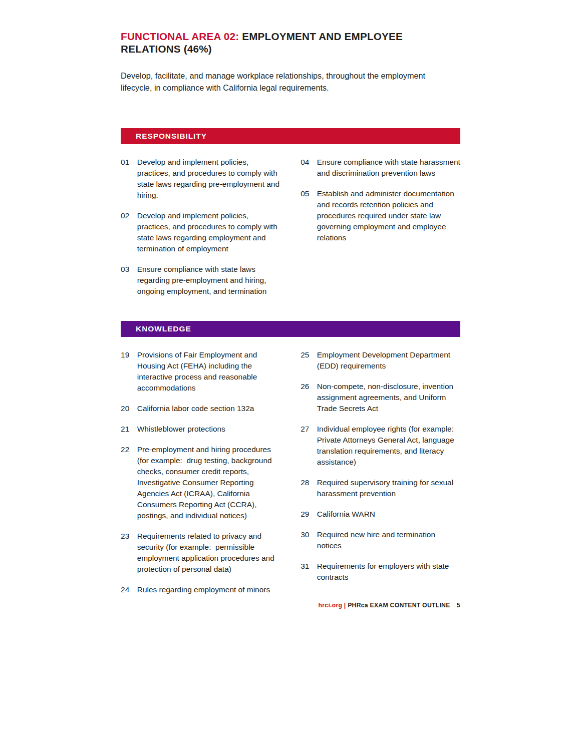FUNCTIONAL AREA 02: EMPLOYMENT AND EMPLOYEE RELATIONS (46%)
Develop, facilitate, and manage workplace relationships, throughout the employment lifecycle, in compliance with California legal requirements.
RESPONSIBILITY
01 Develop and implement policies, practices, and procedures to comply with state laws regarding pre-employment and hiring.
02 Develop and implement policies, practices, and procedures to comply with state laws regarding employment and termination of employment
03 Ensure compliance with state laws regarding pre-employment and hiring, ongoing employment, and termination
04 Ensure compliance with state harassment and discrimination prevention laws
05 Establish and administer documentation and records retention policies and procedures required under state law governing employment and employee relations
KNOWLEDGE
19 Provisions of Fair Employment and Housing Act (FEHA) including the interactive process and reasonable accommodations
20 California labor code section 132a
21 Whistleblower protections
22 Pre-employment and hiring procedures (for example: drug testing, background checks, consumer credit reports, Investigative Consumer Reporting Agencies Act (ICRAA), California Consumers Reporting Act (CCRA), postings, and individual notices)
23 Requirements related to privacy and security (for example: permissible employment application procedures and protection of personal data)
24 Rules regarding employment of minors
25 Employment Development Department (EDD) requirements
26 Non-compete, non-disclosure, invention assignment agreements, and Uniform Trade Secrets Act
27 Individual employee rights (for example: Private Attorneys General Act, language translation requirements, and literacy assistance)
28 Required supervisory training for sexual harassment prevention
29 California WARN
30 Required new hire and termination notices
31 Requirements for employers with state contracts
hrci.org | PHRca EXAM CONTENT OUTLINE 5